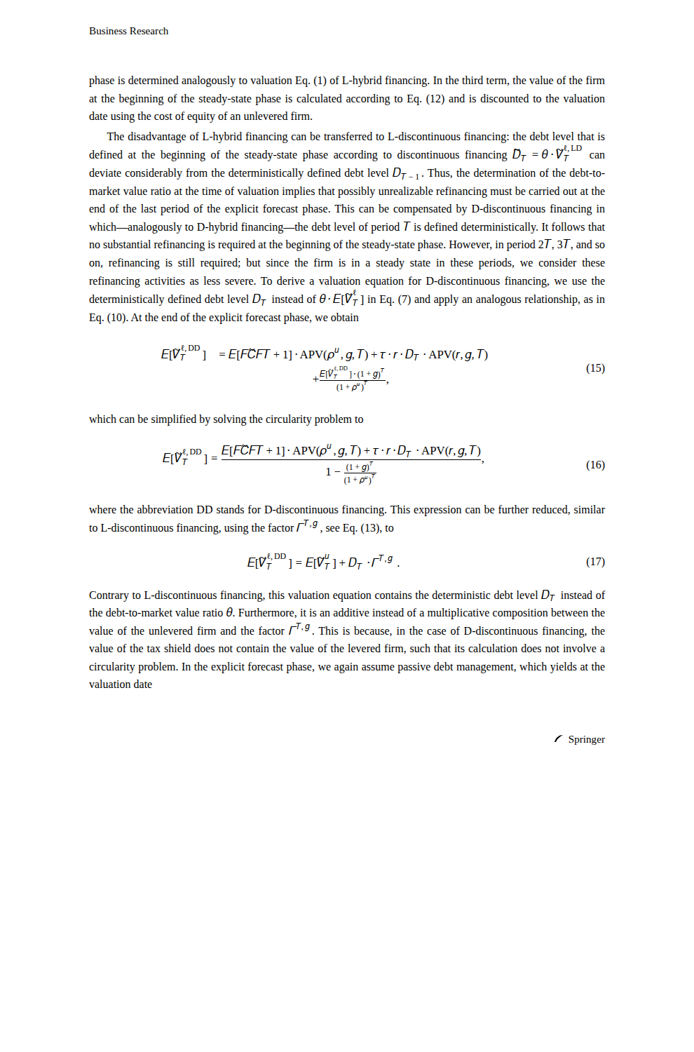Business Research
phase is determined analogously to valuation Eq. (1) of L-hybrid financing. In the third term, the value of the firm at the beginning of the steady-state phase is calculated according to Eq. (12) and is discounted to the valuation date using the cost of equity of an unlevered firm.
The disadvantage of L-hybrid financing can be transferred to L-discontinuous financing: the debt level that is defined at the beginning of the steady-state phase according to discontinuous financing D~T=θ⋅V~Tℓ,LD can deviate considerably from the deterministically defined debt level DT−1. Thus, the determination of the debt-to-market value ratio at the time of valuation implies that possibly unrealizable refinancing must be carried out at the end of the last period of the explicit forecast phase. This can be compensated by D-discontinuous financing in which—analogously to D-hybrid financing—the debt level of period T is defined deterministically. It follows that no substantial refinancing is required at the beginning of the steady-state phase. However, in period 2T, 3T, and so on, refinancing is still required; but since the firm is in a steady state in these periods, we consider these refinancing activities as less severe. To derive a valuation equation for D-discontinuous financing, we use the deterministically defined debt level DT instead of θ⋅E[V~Tℓ] in Eq. (7) and apply an analogous relationship, as in Eq. (10). At the end of the explicit forecast phase, we obtain
E[V~Tℓ,DD] = E[FCF~T+1] ⋅ APV(ρu,g,T) + τ⋅r⋅DT ⋅ APV(r,g,T) + E[V~Tℓ,DD] ⋅ (1+g)T (1+ρu)T ,
(15)
which can be simplified by solving the circularity problem to
E[V~Tℓ,DD] = E[FCF~T+1] ⋅ APV(ρu,g,T) + τ⋅r⋅DT ⋅ APV(r,g,T) 1− (1+g)T (1+ρu)T ,
(16)
where the abbreviation DD stands for D-discontinuous financing. This expression can be further reduced, similar to L-discontinuous financing, using the factor ΓT,g, see Eq. (13), to
E[V~Tℓ,DD] = E[V~Tu] + DT ⋅ ΓT,g .
(17)
Contrary to L-discontinuous financing, this valuation equation contains the deterministic debt level DT instead of the debt-to-market value ratio θ. Furthermore, it is an additive instead of a multiplicative composition between the value of the unlevered firm and the factor ΓT,g. This is because, in the case of D-discontinuous financing, the value of the tax shield does not contain the value of the levered firm, such that its calculation does not involve a circularity problem. In the explicit forecast phase, we again assume passive debt management, which yields at the valuation date
Springer